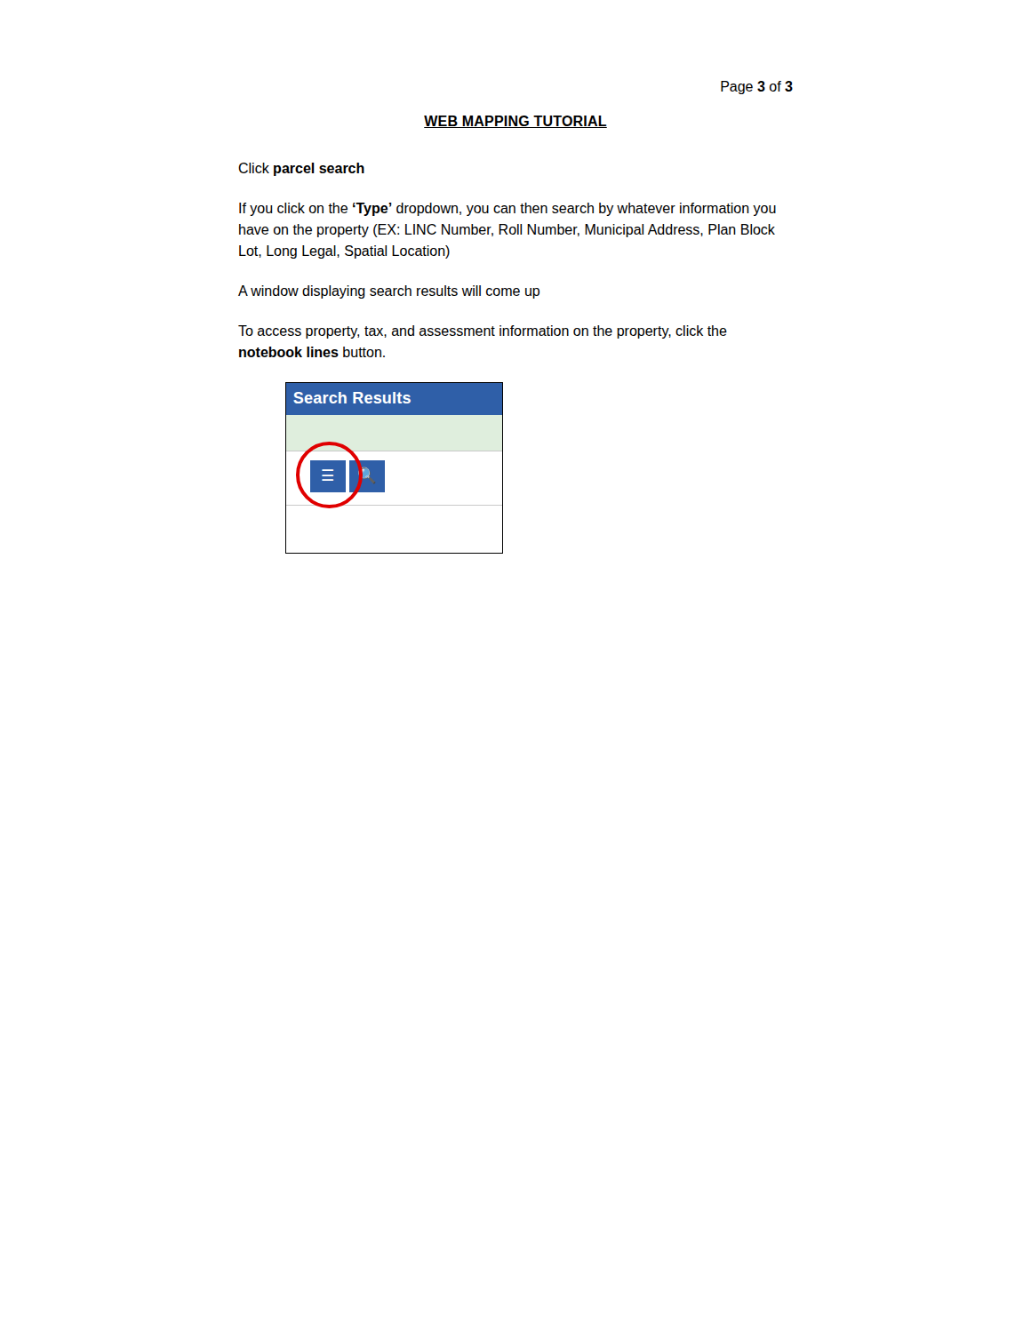Page 3 of 3
WEB MAPPING TUTORIAL
Click parcel search
If you click on the ‘Type’ dropdown, you can then search by whatever information you have on the property (EX: LINC Number, Roll Number, Municipal Address, Plan Block Lot, Long Legal, Spatial Location)
A window displaying search results will come up
To access property, tax, and assessment information on the property, click the notebook lines button.
Search Results
☰
🔍